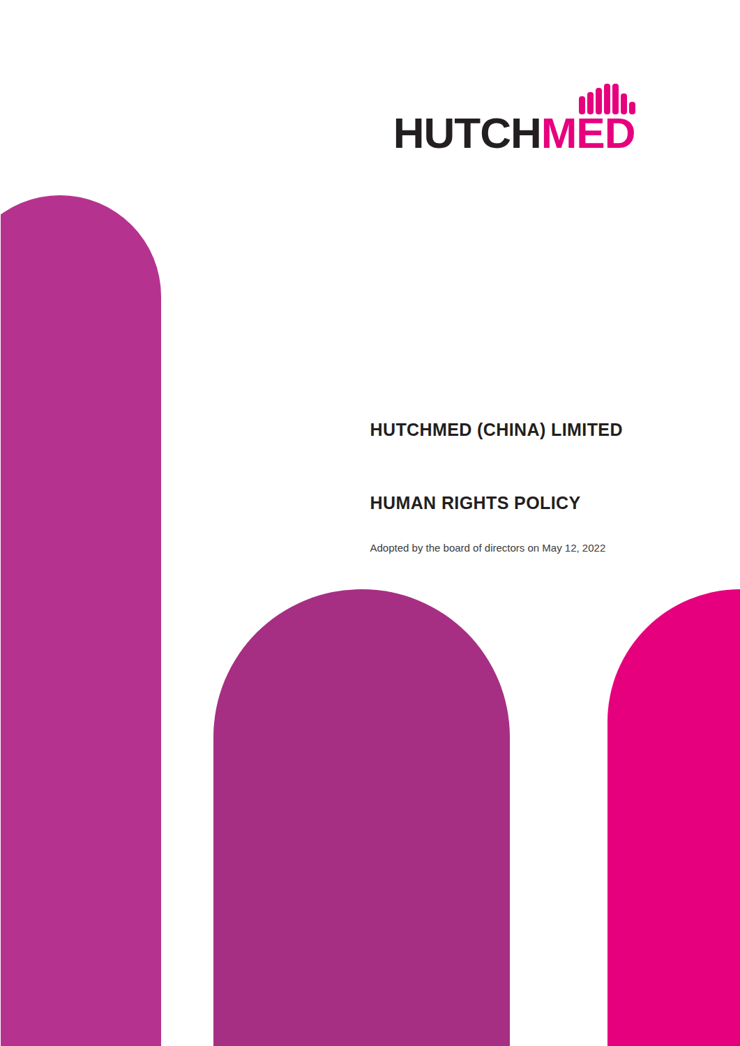HUTCHMED
HUTCHMED (CHINA) LIMITED
HUMAN RIGHTS POLICY
Adopted by the board of directors on May 12, 2022